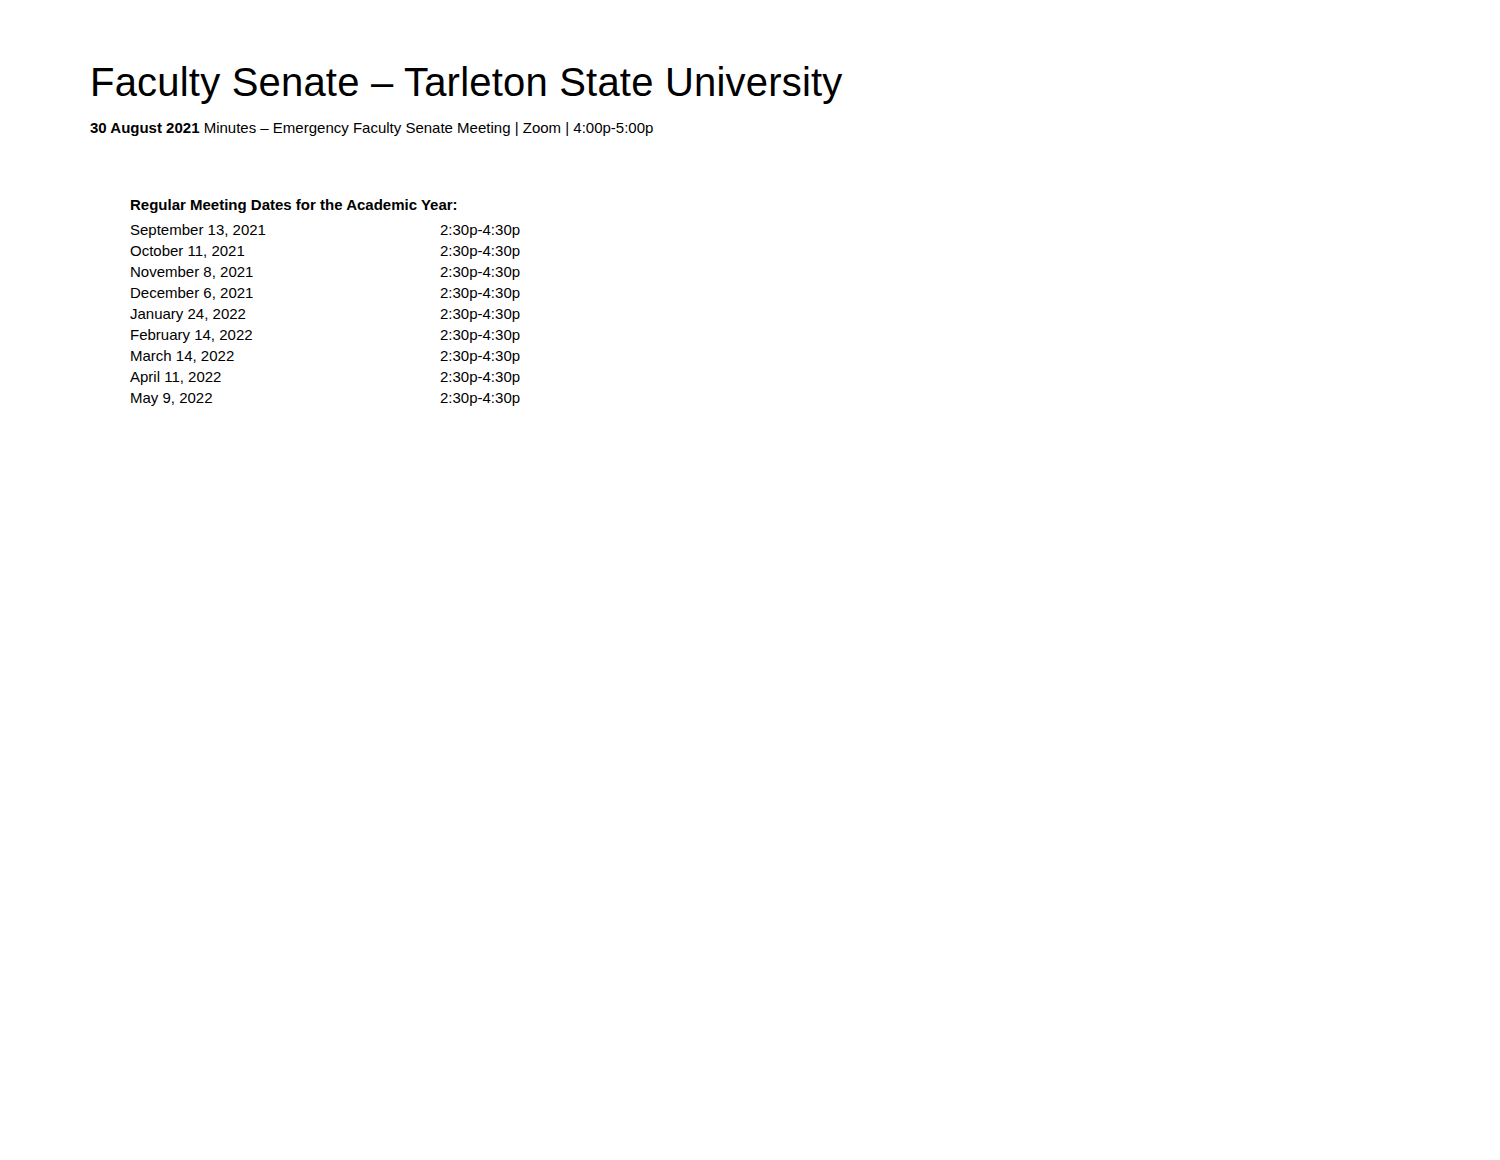Faculty Senate – Tarleton State University
30 August 2021 Minutes – Emergency Faculty Senate Meeting | Zoom | 4:00p-5:00p
Regular Meeting Dates for the Academic Year:
| September 13, 2021 | 2:30p-4:30p |
| October 11, 2021 | 2:30p-4:30p |
| November 8, 2021 | 2:30p-4:30p |
| December 6, 2021 | 2:30p-4:30p |
| January 24, 2022 | 2:30p-4:30p |
| February 14, 2022 | 2:30p-4:30p |
| March 14, 2022 | 2:30p-4:30p |
| April 11, 2022 | 2:30p-4:30p |
| May 9, 2022 | 2:30p-4:30p |